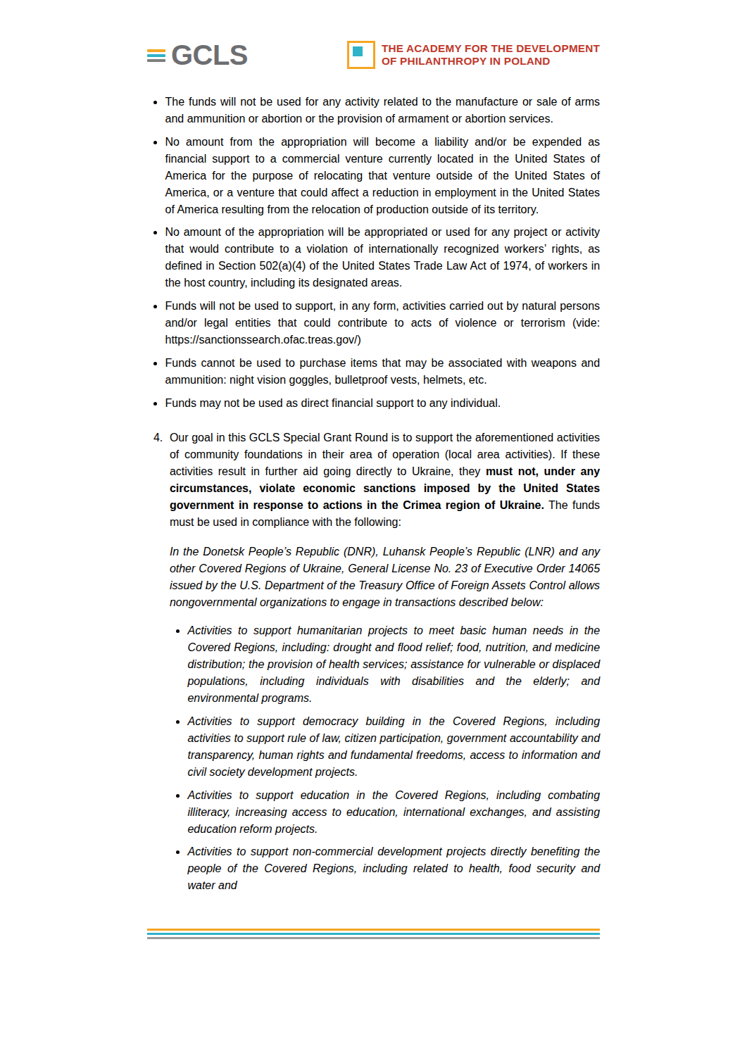GCLS
The Academy for the Development
of Philanthropy in Poland
The funds will not be used for any activity related to the manufacture or sale of arms and ammunition or abortion or the provision of armament or abortion services.
No amount from the appropriation will become a liability and/or be expended as financial support to a commercial venture currently located in the United States of America for the purpose of relocating that venture outside of the United States of America, or a venture that could affect a reduction in employment in the United States of America resulting from the relocation of production outside of its territory.
No amount of the appropriation will be appropriated or used for any project or activity that would contribute to a violation of internationally recognized workers’ rights, as defined in Section 502(a)(4) of the United States Trade Law Act of 1974, of workers in the host country, including its designated areas.
Funds will not be used to support, in any form, activities carried out by natural persons and/or legal entities that could contribute to acts of violence or terrorism (vide: https://sanctionssearch.ofac.treas.gov/)
Funds cannot be used to purchase items that may be associated with weapons and ammunition: night vision goggles, bulletproof vests, helmets, etc.
Funds may not be used as direct financial support to any individual.
Our goal in this GCLS Special Grant Round is to support the aforementioned activities of community foundations in their area of operation (local area activities). If these activities result in further aid going directly to Ukraine, they must not, under any circumstances, violate economic sanctions imposed by the United States government in response to actions in the Crimea region of Ukraine. The funds must be used in compliance with the following:
In the Donetsk People’s Republic (DNR), Luhansk People’s Republic (LNR) and any other Covered Regions of Ukraine, General License No. 23 of Executive Order 14065 issued by the U.S. Department of the Treasury Office of Foreign Assets Control allows nongovernmental organizations to engage in transactions described below:
Activities to support humanitarian projects to meet basic human needs in the Covered Regions, including: drought and flood relief; food, nutrition, and medicine distribution; the provision of health services; assistance for vulnerable or displaced populations, including individuals with disabilities and the elderly; and environmental programs.
Activities to support democracy building in the Covered Regions, including activities to support rule of law, citizen participation, government accountability and transparency, human rights and fundamental freedoms, access to information and civil society development projects.
Activities to support education in the Covered Regions, including combating illiteracy, increasing access to education, international exchanges, and assisting education reform projects.
Activities to support non-commercial development projects directly benefiting the people of the Covered Regions, including related to health, food security and water and